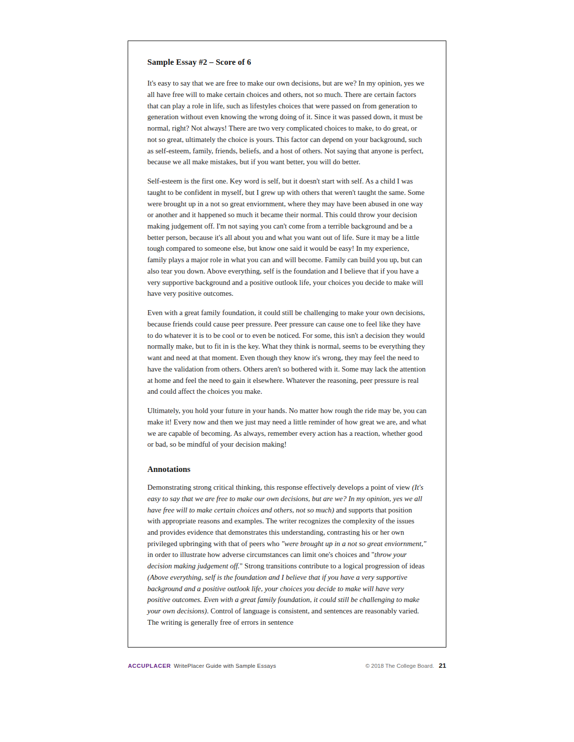Sample Essay #2 – Score of 6
It's easy to say that we are free to make our own decisions, but are we? In my opinion, yes we all have free will to make certain choices and others, not so much. There are certain factors that can play a role in life, such as lifestyles choices that were passed on from generation to generation without even knowing the wrong doing of it. Since it was passed down, it must be normal, right? Not always! There are two very complicated choices to make, to do great, or not so great, ultimately the choice is yours. This factor can depend on your background, such as self-esteem, family, friends, beliefs, and a host of others. Not saying that anyone is perfect, because we all make mistakes, but if you want better, you will do better.
Self-esteem is the first one. Key word is self, but it doesn't start with self. As a child I was taught to be confident in myself, but I grew up with others that weren't taught the same. Some were brought up in a not so great enviornment, where they may have been abused in one way or another and it happened so much it became their normal. This could throw your decision making judgement off. I'm not saying you can't come from a terrible background and be a better person, because it's all about you and what you want out of life. Sure it may be a little tough compared to someone else, but know one said it would be easy! In my experience, family plays a major role in what you can and will become. Family can build you up, but can also tear you down. Above everything, self is the foundation and I believe that if you have a very supportive background and a positive outlook life, your choices you decide to make will have very positive outcomes.
Even with a great family foundation, it could still be challenging to make your own decisions, because friends could cause peer pressure. Peer pressure can cause one to feel like they have to do whatever it is to be cool or to even be noticed. For some, this isn't a decision they would normally make, but to fit in is the key. What they think is normal, seems to be everything they want and need at that moment. Even though they know it's wrong, they may feel the need to have the validation from others. Others aren't so bothered with it. Some may lack the attention at home and feel the need to gain it elsewhere. Whatever the reasoning, peer pressure is real and could affect the choices you make.
Ultimately, you hold your future in your hands. No matter how rough the ride may be, you can make it! Every now and then we just may need a little reminder of how great we are, and what we are capable of becoming. As always, remember every action has a reaction, whether good or bad, so be mindful of your decision making!
Annotations
Demonstrating strong critical thinking, this response effectively develops a point of view (It's easy to say that we are free to make our own decisions, but are we? In my opinion, yes we all have free will to make certain choices and others, not so much) and supports that position with appropriate reasons and examples. The writer recognizes the complexity of the issues and provides evidence that demonstrates this understanding, contrasting his or her own privileged upbringing with that of peers who "were brought up in a not so great enviornment," in order to illustrate how adverse circumstances can limit one's choices and "throw your decision making judgement off." Strong transitions contribute to a logical progression of ideas (Above everything, self is the foundation and I believe that if you have a very supportive background and a positive outlook life, your choices you decide to make will have very positive outcomes. Even with a great family foundation, it could still be challenging to make your own decisions). Control of language is consistent, and sentences are reasonably varied. The writing is generally free of errors in sentence
ACCUPLACER WritePlacer Guide with Sample Essays
© 2018 The College Board.21